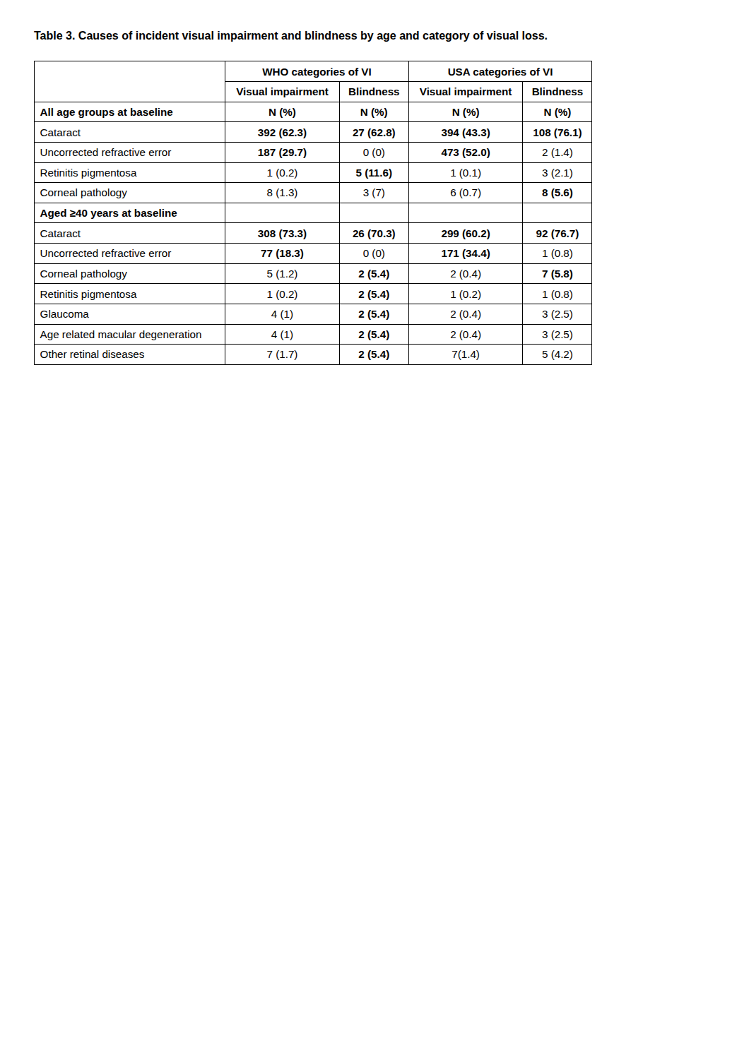Table 3. Causes of incident visual impairment and blindness by age and category of visual loss.
| | WHO categories of VI | USA categories of VI |
| --- | --- | --- |
| Visual impairment | Blindness | Visual impairment | Blindness |
| All age groups at baseline | N (%) | N (%) | N (%) | N (%) |
| Cataract | 392 (62.3) | 27 (62.8) | 394 (43.3) | 108 (76.1) |
| Uncorrected refractive error | 187 (29.7) | 0 (0) | 473 (52.0) | 2 (1.4) |
| Retinitis pigmentosa | 1 (0.2) | 5 (11.6) | 1 (0.1) | 3 (2.1) |
| Corneal pathology | 8 (1.3) | 3 (7) | 6 (0.7) | 8 (5.6) |
| Aged ≥40 years at baseline | | | | |
| Cataract | 308 (73.3) | 26 (70.3) | 299 (60.2) | 92 (76.7) |
| Uncorrected refractive error | 77 (18.3) | 0 (0) | 171 (34.4) | 1 (0.8) |
| Corneal pathology | 5 (1.2) | 2 (5.4) | 2 (0.4) | 7 (5.8) |
| Retinitis pigmentosa | 1 (0.2) | 2 (5.4) | 1 (0.2) | 1 (0.8) |
| Glaucoma | 4 (1) | 2 (5.4) | 2 (0.4) | 3 (2.5) |
| Age related macular degeneration | 4 (1) | 2 (5.4) | 2 (0.4) | 3 (2.5) |
| Other retinal diseases | 7 (1.7) | 2 (5.4) | 7(1.4) | 5 (4.2) |